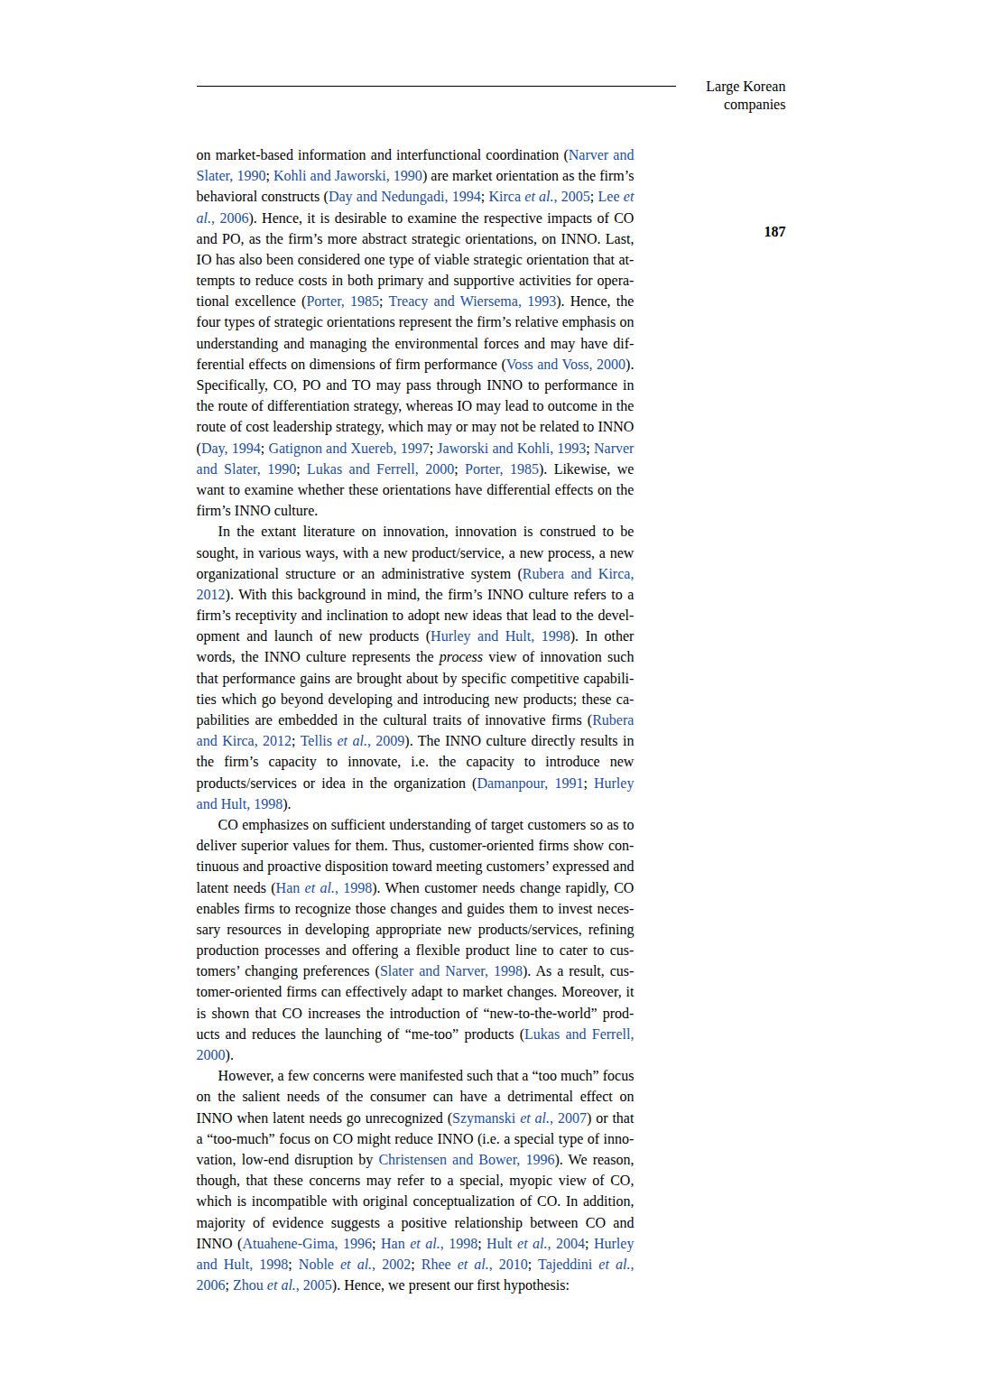Large Korean
companies
187
on market-based information and interfunctional coordination (Narver and Slater, 1990; Kohli and Jaworski, 1990) are market orientation as the firm’s behavioral constructs (Day and Nedungadi, 1994; Kirca et al., 2005; Lee et al., 2006). Hence, it is desirable to examine the respective impacts of CO and PO, as the firm’s more abstract strategic orientations, on INNO. Last, IO has also been considered one type of viable strategic orientation that attempts to reduce costs in both primary and supportive activities for operational excellence (Porter, 1985; Treacy and Wiersema, 1993). Hence, the four types of strategic orientations represent the firm’s relative emphasis on understanding and managing the environmental forces and may have differential effects on dimensions of firm performance (Voss and Voss, 2000). Specifically, CO, PO and TO may pass through INNO to performance in the route of differentiation strategy, whereas IO may lead to outcome in the route of cost leadership strategy, which may or may not be related to INNO (Day, 1994; Gatignon and Xuereb, 1997; Jaworski and Kohli, 1993; Narver and Slater, 1990; Lukas and Ferrell, 2000; Porter, 1985). Likewise, we want to examine whether these orientations have differential effects on the firm’s INNO culture.
In the extant literature on innovation, innovation is construed to be sought, in various ways, with a new product/service, a new process, a new organizational structure or an administrative system (Rubera and Kirca, 2012). With this background in mind, the firm’s INNO culture refers to a firm’s receptivity and inclination to adopt new ideas that lead to the development and launch of new products (Hurley and Hult, 1998). In other words, the INNO culture represents the process view of innovation such that performance gains are brought about by specific competitive capabilities which go beyond developing and introducing new products; these capabilities are embedded in the cultural traits of innovative firms (Rubera and Kirca, 2012; Tellis et al., 2009). The INNO culture directly results in the firm’s capacity to innovate, i.e. the capacity to introduce new products/services or idea in the organization (Damanpour, 1991; Hurley and Hult, 1998).
CO emphasizes on sufficient understanding of target customers so as to deliver superior values for them. Thus, customer-oriented firms show continuous and proactive disposition toward meeting customers’ expressed and latent needs (Han et al., 1998). When customer needs change rapidly, CO enables firms to recognize those changes and guides them to invest necessary resources in developing appropriate new products/services, refining production processes and offering a flexible product line to cater to customers’ changing preferences (Slater and Narver, 1998). As a result, customer-oriented firms can effectively adapt to market changes. Moreover, it is shown that CO increases the introduction of “new-to-the-world” products and reduces the launching of “me-too” products (Lukas and Ferrell, 2000).
However, a few concerns were manifested such that a “too much” focus on the salient needs of the consumer can have a detrimental effect on INNO when latent needs go unrecognized (Szymanski et al., 2007) or that a “too-much” focus on CO might reduce INNO (i.e. a special type of innovation, low-end disruption by Christensen and Bower, 1996). We reason, though, that these concerns may refer to a special, myopic view of CO, which is incompatible with original conceptualization of CO. In addition, majority of evidence suggests a positive relationship between CO and INNO (Atuahene-Gima, 1996; Han et al., 1998; Hult et al., 2004; Hurley and Hult, 1998; Noble et al., 2002; Rhee et al., 2010; Tajeddini et al., 2006; Zhou et al., 2005). Hence, we present our first hypothesis: